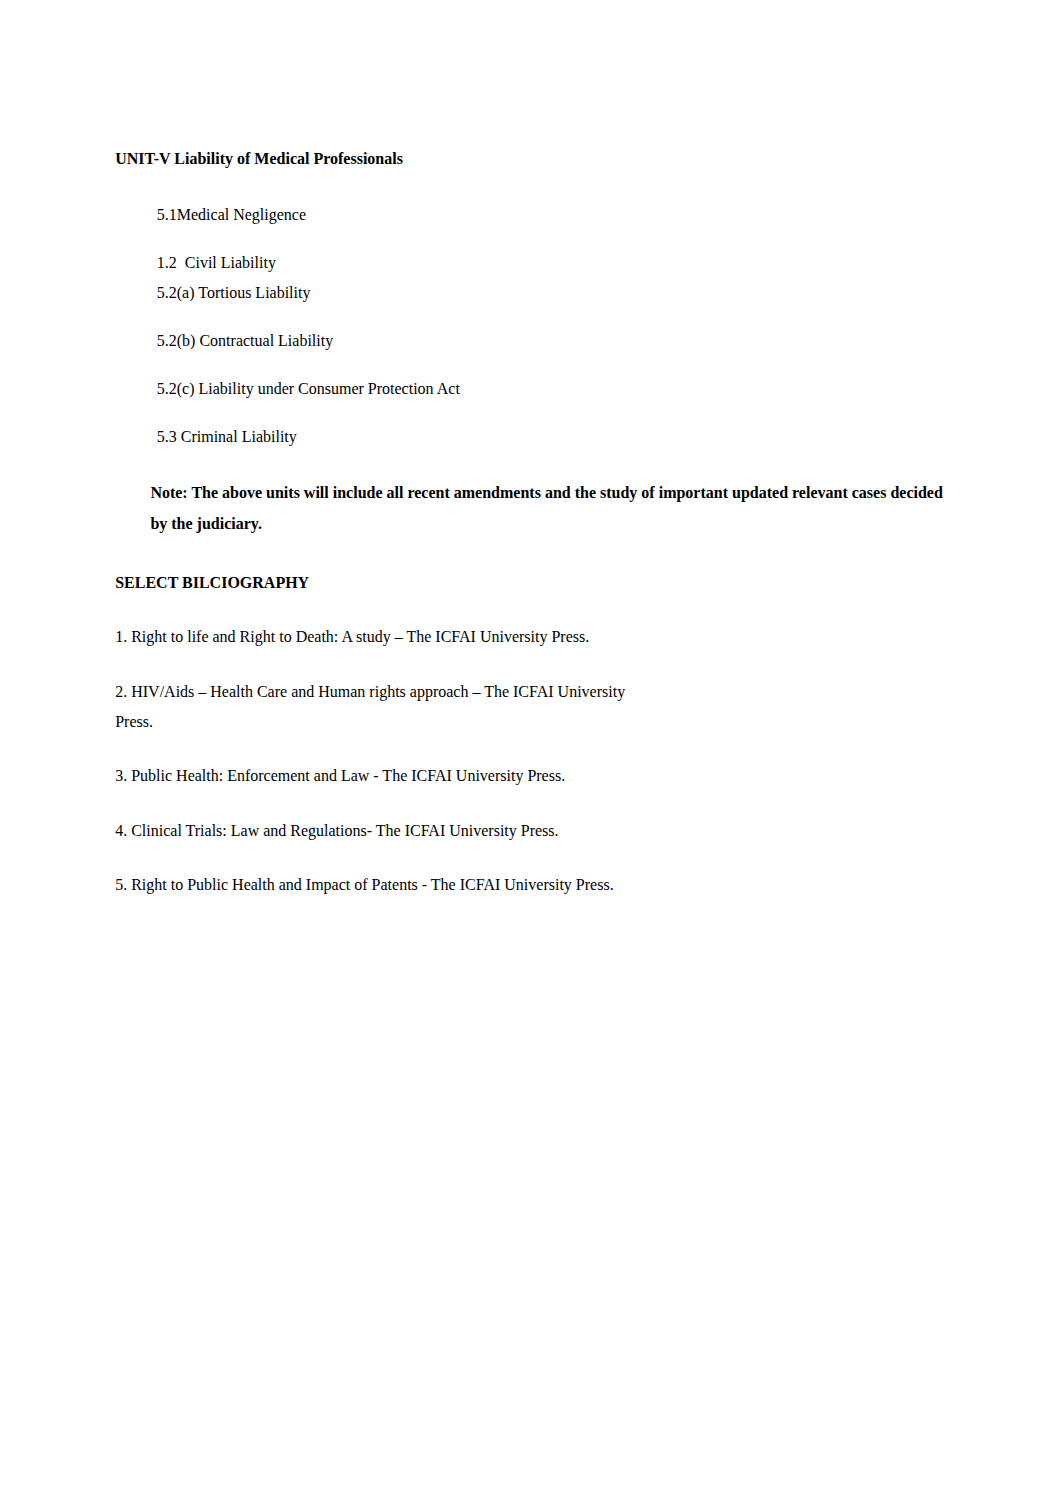UNIT-V Liability of Medical Professionals
5.1Medical Negligence
1.2 Civil Liability
5.2(a) Tortious Liability
5.2(b) Contractual Liability
5.2(c) Liability under Consumer Protection Act
5.3 Criminal Liability
Note: The above units will include all recent amendments and the study of important updated relevant cases decided by the judiciary.
SELECT BILCIOGRAPHY
1. Right to life and Right to Death: A study – The ICFAI University Press.
2. HIV/Aids – Health Care and Human rights approach – The ICFAI University Press.
3. Public Health: Enforcement and Law - The ICFAI University Press.
4. Clinical Trials: Law and Regulations- The ICFAI University Press.
5. Right to Public Health and Impact of Patents - The ICFAI University Press.